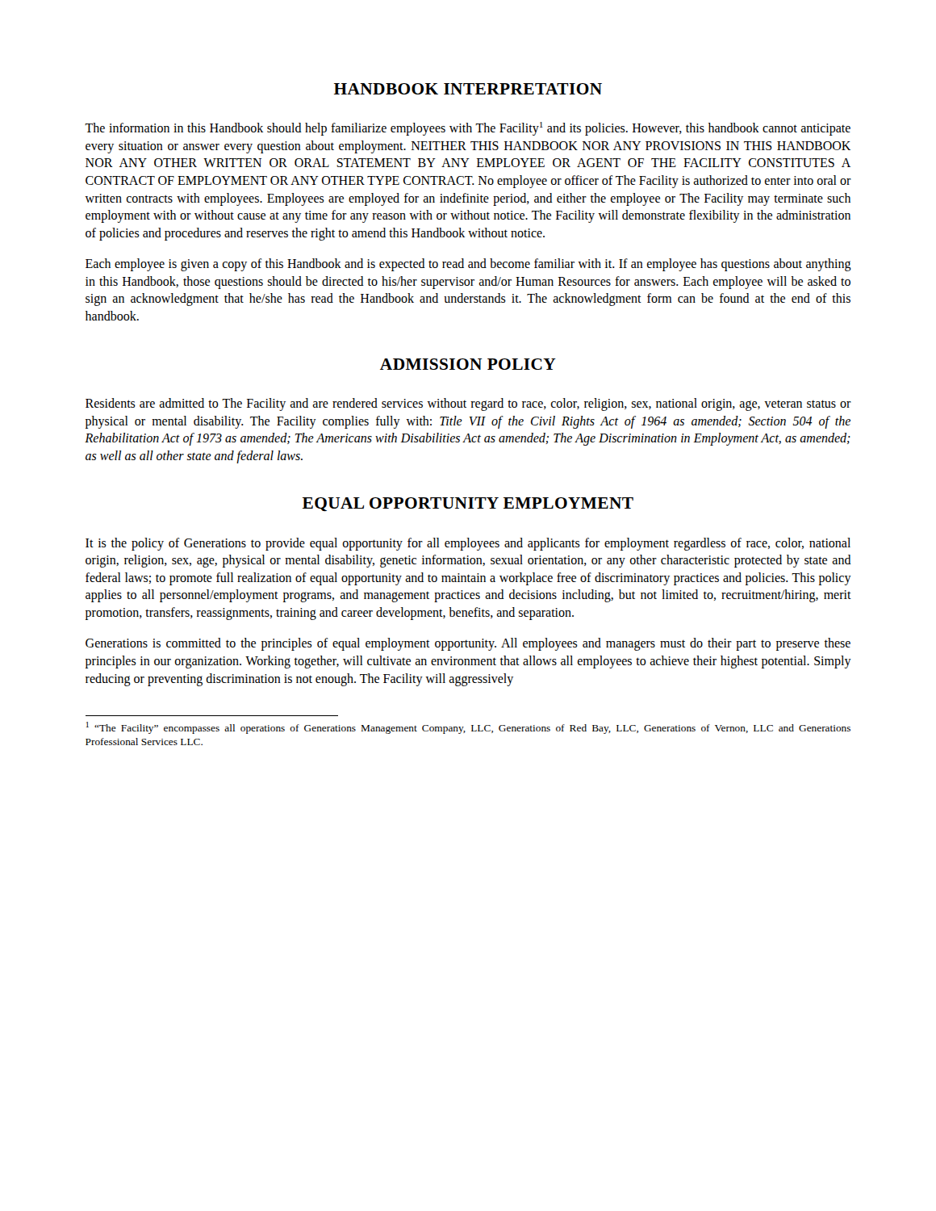HANDBOOK INTERPRETATION
The information in this Handbook should help familiarize employees with The Facility1 and its policies. However, this handbook cannot anticipate every situation or answer every question about employment. NEITHER THIS HANDBOOK NOR ANY PROVISIONS IN THIS HANDBOOK NOR ANY OTHER WRITTEN OR ORAL STATEMENT BY ANY EMPLOYEE OR AGENT OF THE FACILITY CONSTITUTES A CONTRACT OF EMPLOYMENT OR ANY OTHER TYPE CONTRACT. No employee or officer of The Facility is authorized to enter into oral or written contracts with employees. Employees are employed for an indefinite period, and either the employee or The Facility may terminate such employment with or without cause at any time for any reason with or without notice. The Facility will demonstrate flexibility in the administration of policies and procedures and reserves the right to amend this Handbook without notice.
Each employee is given a copy of this Handbook and is expected to read and become familiar with it. If an employee has questions about anything in this Handbook, those questions should be directed to his/her supervisor and/or Human Resources for answers. Each employee will be asked to sign an acknowledgment that he/she has read the Handbook and understands it. The acknowledgment form can be found at the end of this handbook.
ADMISSION POLICY
Residents are admitted to The Facility and are rendered services without regard to race, color, religion, sex, national origin, age, veteran status or physical or mental disability. The Facility complies fully with: Title VII of the Civil Rights Act of 1964 as amended; Section 504 of the Rehabilitation Act of 1973 as amended; The Americans with Disabilities Act as amended; The Age Discrimination in Employment Act, as amended; as well as all other state and federal laws.
EQUAL OPPORTUNITY EMPLOYMENT
It is the policy of Generations to provide equal opportunity for all employees and applicants for employment regardless of race, color, national origin, religion, sex, age, physical or mental disability, genetic information, sexual orientation, or any other characteristic protected by state and federal laws; to promote full realization of equal opportunity and to maintain a workplace free of discriminatory practices and policies. This policy applies to all personnel/employment programs, and management practices and decisions including, but not limited to, recruitment/hiring, merit promotion, transfers, reassignments, training and career development, benefits, and separation.
Generations is committed to the principles of equal employment opportunity. All employees and managers must do their part to preserve these principles in our organization. Working together, will cultivate an environment that allows all employees to achieve their highest potential. Simply reducing or preventing discrimination is not enough. The Facility will aggressively
1 “The Facility” encompasses all operations of Generations Management Company, LLC, Generations of Red Bay, LLC, Generations of Vernon, LLC and Generations Professional Services LLC.